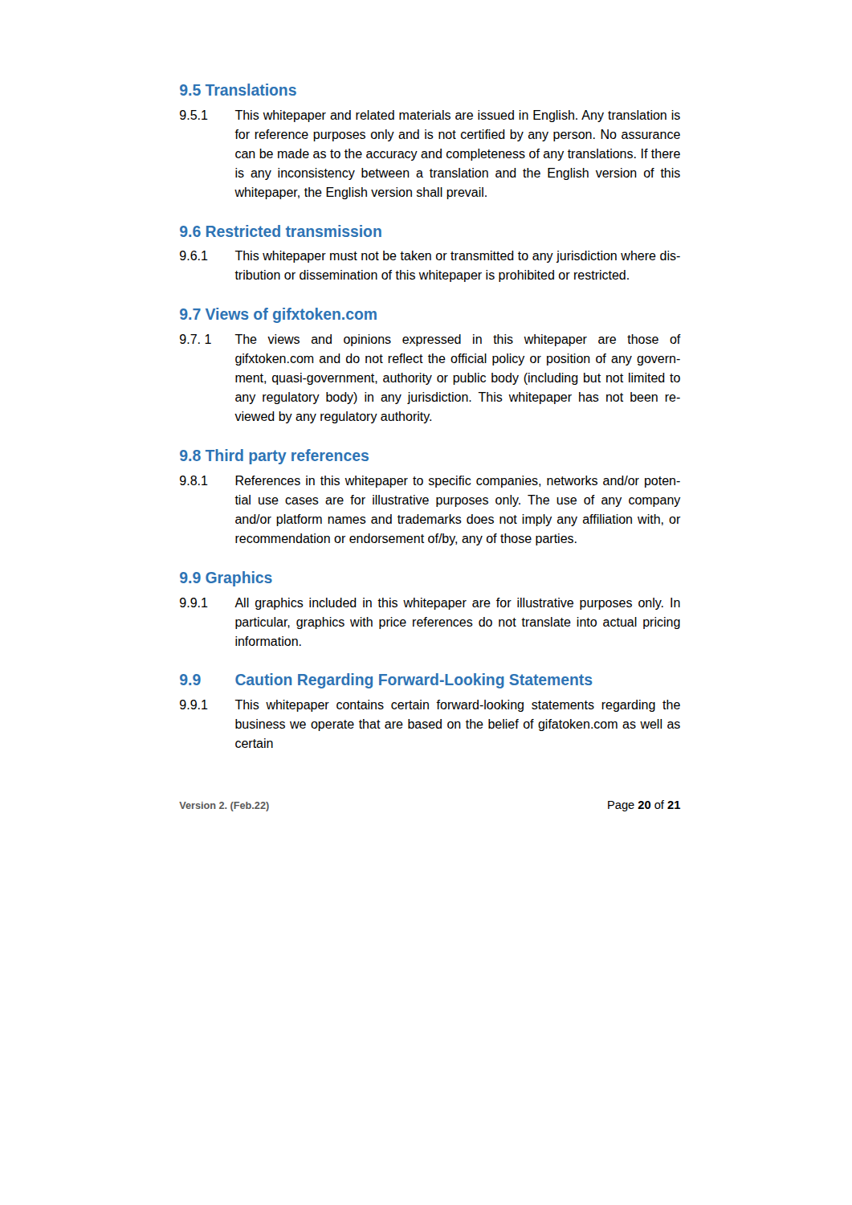9.5 Translations
9.5.1
This whitepaper and related materials are issued in English. Any translation is for reference purposes only and is not certified by any person. No assurance can be made as to the accuracy and completeness of any translations. If there is any inconsistency between a translation and the English version of this whitepaper, the English version shall prevail.
9.6 Restricted transmission
9.6.1
This whitepaper must not be taken or transmitted to any jurisdiction where distribution or dissemination of this whitepaper is prohibited or restricted.
9.7 Views of gifxtoken.com
9.7. 1
The views and opinions expressed in this whitepaper are those of gifxtoken.com and do not reflect the official policy or position of any government, quasi-government, authority or public body (including but not limited to any regulatory body) in any jurisdiction. This whitepaper has not been reviewed by any regulatory authority.
9.8 Third party references
9.8.1
References in this whitepaper to specific companies, networks and/or potential use cases are for illustrative purposes only. The use of any company and/or platform names and trademarks does not imply any affiliation with, or recommendation or endorsement of/by, any of those parties.
9.9 Graphics
9.9.1
All graphics included in this whitepaper are for illustrative purposes only. In particular, graphics with price references do not translate into actual pricing information.
9.9 Caution Regarding Forward-Looking Statements
9.9.1
This whitepaper contains certain forward-looking statements regarding the business we operate that are based on the belief of gifatoken.com as well as certain
Version 2. (Feb.22) Page 20 of 21